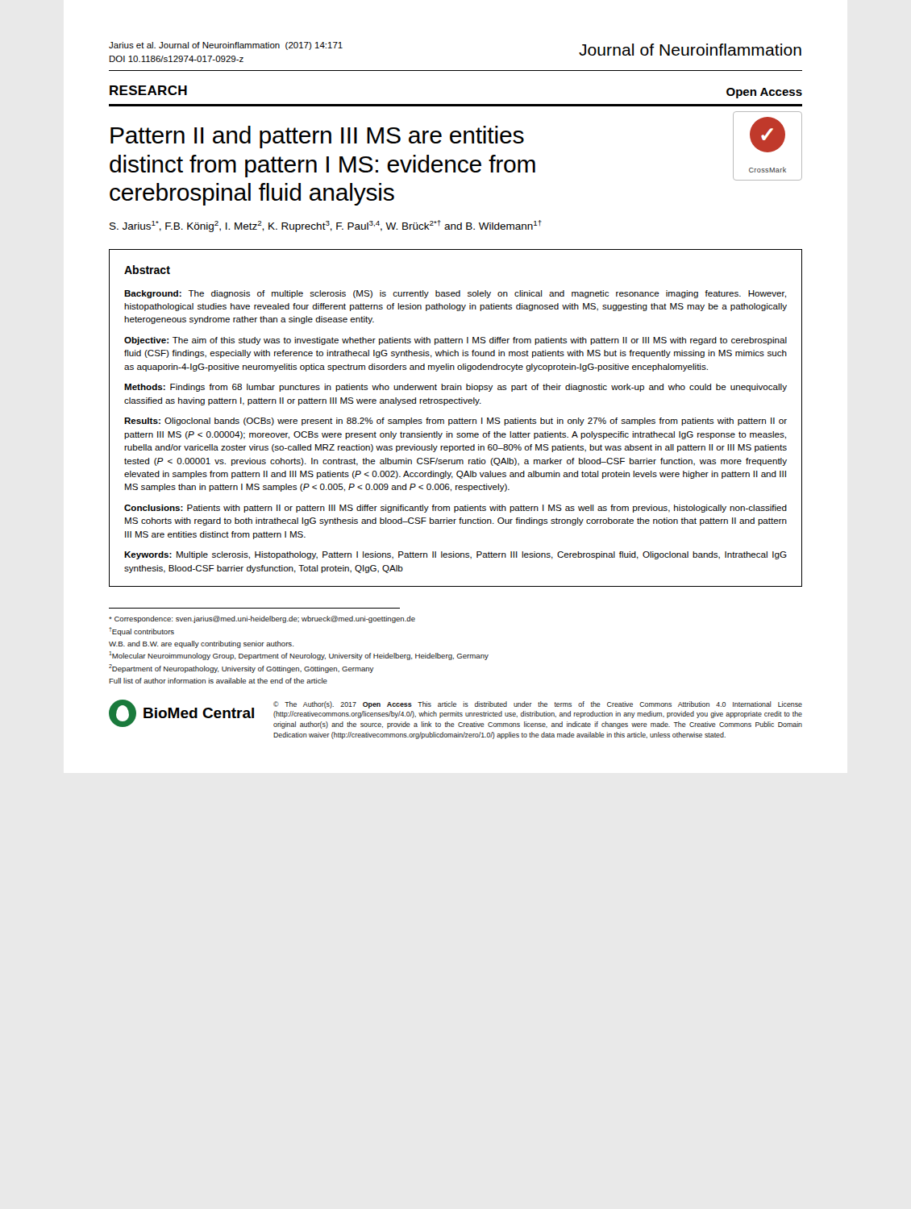Jarius et al. Journal of Neuroinflammation (2017) 14:171
DOI 10.1186/s12974-017-0929-z
Journal of Neuroinflammation
RESEARCH
Open Access
✓
CrossMark
Pattern II and pattern III MS are entities
distinct from pattern I MS: evidence from
cerebrospinal fluid analysis
S. Jarius1*, F.B. König2, I. Metz2, K. Ruprecht3, F. Paul3,4, W. Brück2*† and B. Wildemann1†
Abstract
Background: The diagnosis of multiple sclerosis (MS) is currently based solely on clinical and magnetic resonance imaging features. However, histopathological studies have revealed four different patterns of lesion pathology in patients diagnosed with MS, suggesting that MS may be a pathologically heterogeneous syndrome rather than a single disease entity.
Objective: The aim of this study was to investigate whether patients with pattern I MS differ from patients with pattern II or III MS with regard to cerebrospinal fluid (CSF) findings, especially with reference to intrathecal IgG synthesis, which is found in most patients with MS but is frequently missing in MS mimics such as aquaporin-4-IgG-positive neuromyelitis optica spectrum disorders and myelin oligodendrocyte glycoprotein-IgG-positive encephalomyelitis.
Methods: Findings from 68 lumbar punctures in patients who underwent brain biopsy as part of their diagnostic work-up and who could be unequivocally classified as having pattern I, pattern II or pattern III MS were analysed retrospectively.
Results: Oligoclonal bands (OCBs) were present in 88.2% of samples from pattern I MS patients but in only 27% of samples from patients with pattern II or pattern III MS (P < 0.00004); moreover, OCBs were present only transiently in some of the latter patients. A polyspecific intrathecal IgG response to measles, rubella and/or varicella zoster virus (so-called MRZ reaction) was previously reported in 60–80% of MS patients, but was absent in all pattern II or III MS patients tested (P < 0.00001 vs. previous cohorts). In contrast, the albumin CSF/serum ratio (QAlb), a marker of blood–CSF barrier function, was more frequently elevated in samples from pattern II and III MS patients (P < 0.002). Accordingly, QAlb values and albumin and total protein levels were higher in pattern II and III MS samples than in pattern I MS samples (P < 0.005, P < 0.009 and P < 0.006, respectively).
Conclusions: Patients with pattern II or pattern III MS differ significantly from patients with pattern I MS as well as from previous, histologically non-classified MS cohorts with regard to both intrathecal IgG synthesis and blood–CSF barrier function. Our findings strongly corroborate the notion that pattern II and pattern III MS are entities distinct from pattern I MS.
Keywords: Multiple sclerosis, Histopathology, Pattern I lesions, Pattern II lesions, Pattern III lesions, Cerebrospinal fluid, Oligoclonal bands, Intrathecal IgG synthesis, Blood-CSF barrier dysfunction, Total protein, QIgG, QAlb
* Correspondence: sven.jarius@med.uni-heidelberg.de; wbrueck@med.uni-goettingen.de
†Equal contributors
W.B. and B.W. are equally contributing senior authors.
1Molecular Neuroimmunology Group, Department of Neurology, University of Heidelberg, Heidelberg, Germany
2Department of Neuropathology, University of Göttingen, Göttingen, Germany
Full list of author information is available at the end of the article
BioMed Central
© The Author(s). 2017 Open Access This article is distributed under the terms of the Creative Commons Attribution 4.0 International License (http://creativecommons.org/licenses/by/4.0/), which permits unrestricted use, distribution, and reproduction in any medium, provided you give appropriate credit to the original author(s) and the source, provide a link to the Creative Commons license, and indicate if changes were made. The Creative Commons Public Domain Dedication waiver (http://creativecommons.org/publicdomain/zero/1.0/) applies to the data made available in this article, unless otherwise stated.